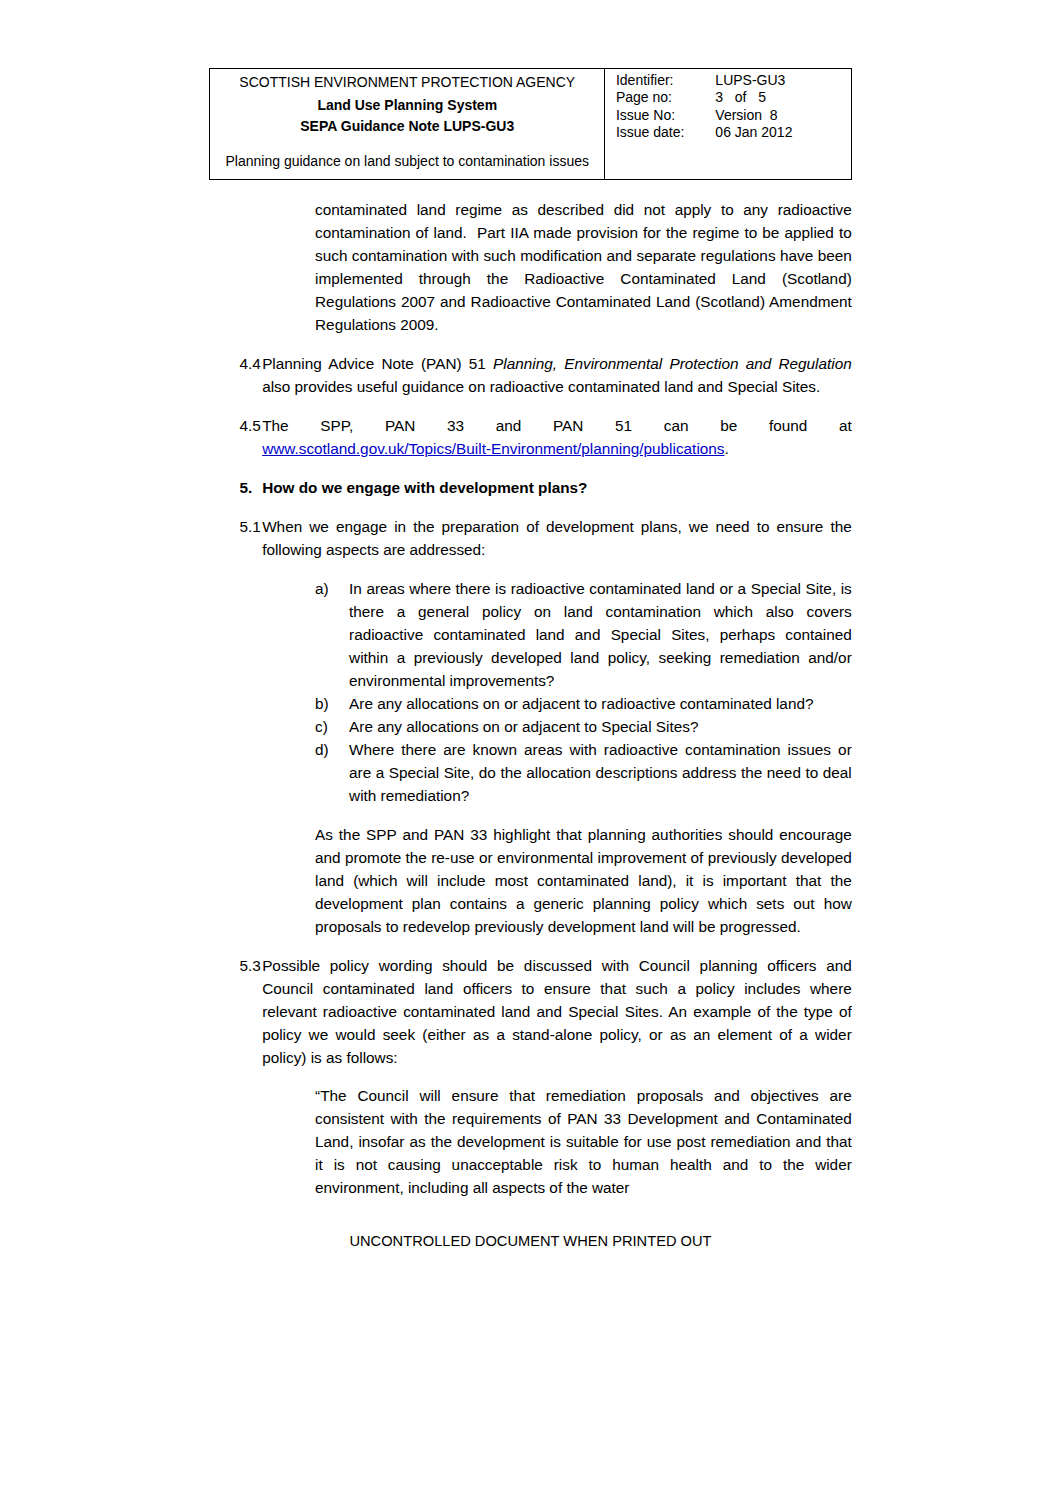| SCOTTISH ENVIRONMENT PROTECTION AGENCY Land Use Planning System SEPA Guidance Note LUPS-GU3 Planning guidance on land subject to contamination issues | / Identifier: / LUPS-GU3 / / Page no: / 3 of 5 / / Issue No: / Version 8 / / Issue date: / 06 Jan 2012 / |
contaminated land regime as described did not apply to any radioactive contamination of land. Part IIA made provision for the regime to be applied to such contamination with such modification and separate regulations have been implemented through the Radioactive Contaminated Land (Scotland) Regulations 2007 and Radioactive Contaminated Land (Scotland) Amendment Regulations 2009.
4.4
Planning Advice Note (PAN) 51 Planning, Environmental Protection and Regulation also provides useful guidance on radioactive contaminated land and Special Sites.
4.5
The SPP, PAN 33 and PAN 51 can be found at www.scotland.gov.uk/Topics/Built-Environment/planning/publications.
5.
How do we engage with development plans?
5.1
When we engage in the preparation of development plans, we need to ensure the following aspects are addressed:
a) In areas where there is radioactive contaminated land or a Special Site, is there a general policy on land contamination which also covers radioactive contaminated land and Special Sites, perhaps contained within a previously developed land policy, seeking remediation and/or environmental improvements?
b) Are any allocations on or adjacent to radioactive contaminated land?
c) Are any allocations on or adjacent to Special Sites?
d) Where there are known areas with radioactive contamination issues or are a Special Site, do the allocation descriptions address the need to deal with remediation?
As the SPP and PAN 33 highlight that planning authorities should encourage and promote the re-use or environmental improvement of previously developed land (which will include most contaminated land), it is important that the development plan contains a generic planning policy which sets out how proposals to redevelop previously development land will be progressed.
5.3
Possible policy wording should be discussed with Council planning officers and Council contaminated land officers to ensure that such a policy includes where relevant radioactive contaminated land and Special Sites. An example of the type of policy we would seek (either as a stand-alone policy, or as an element of a wider policy) is as follows:
“The Council will ensure that remediation proposals and objectives are consistent with the requirements of PAN 33 Development and Contaminated Land, insofar as the development is suitable for use post remediation and that it is not causing unacceptable risk to human health and to the wider environment, including all aspects of the water
UNCONTROLLED DOCUMENT WHEN PRINTED OUT